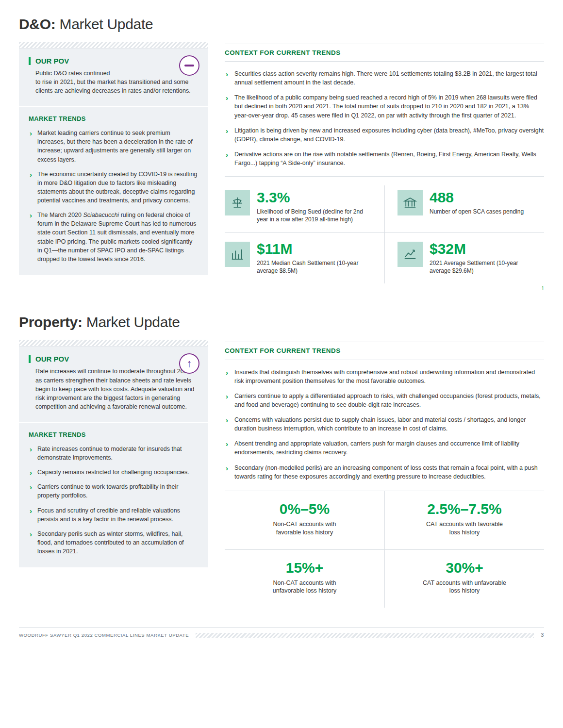D&O: Market Update
OUR POV
Public D&O rates continued
to rise in 2021, but the market has transitioned and some clients are achieving decreases in rates and/or retentions.
Market Trends
Market leading carriers continue to seek premium increases, but there has been a deceleration in the rate of increase; upward adjustments are generally still larger on excess layers.
The economic uncertainty created by COVID-19 is resulting in more D&O litigation due to factors like misleading statements about the outbreak, deceptive claims regarding potential vaccines and treatments, and privacy concerns.
The March 2020 Sciabacucchi ruling on federal choice of forum in the Delaware Supreme Court has led to numerous state court Section 11 suit dismissals, and eventually more stable IPO pricing. The public markets cooled significantly in Q1—the number of SPAC IPO and de-SPAC listings dropped to the lowest levels since 2016.
Context for Current Trends
Securities class action severity remains high. There were 101 settlements totaling $3.2B in 2021, the largest total annual settlement amount in the last decade.
The likelihood of a public company being sued reached a record high of 5% in 2019 when 268 lawsuits were filed but declined in both 2020 and 2021. The total number of suits dropped to 210 in 2020 and 182 in 2021, a 13% year-over-year drop. 45 cases were filed in Q1 2022, on par with activity through the first quarter of 2021.
Litigation is being driven by new and increased exposures including cyber (data breach), #MeToo, privacy oversight (GDPR), climate change, and COVID-19.
Derivative actions are on the rise with notable settlements (Renren, Boeing, First Energy, American Realty, Wells Fargo...) tapping “A Side-only” insurance.
3.3%
Likelihood of Being Sued (decline for 2nd year in a row after 2019 all-time high)
488
Number of open SCA cases pending
$11M
2021 Median Cash Settlement (10-year average $8.5M)
$32M
2021 Average Settlement (10-year average $29.6M)
1
Property: Market Update
↑
OUR POV
Rate increases will continue to moderate throughout 2022 as carriers strengthen their balance sheets and rate levels begin to keep pace with loss costs. Adequate valuation and risk improvement are the biggest factors in generating competition and achieving a favorable renewal outcome.
Market Trends
Rate increases continue to moderate for insureds that demonstrate improvements.
Capacity remains restricted for challenging occupancies.
Carriers continue to work towards profitability in their property portfolios.
Focus and scrutiny of credible and reliable valuations persists and is a key factor in the renewal process.
Secondary perils such as winter storms, wildfires, hail, flood, and tornadoes contributed to an accumulation of losses in 2021.
Context for Current Trends
Insureds that distinguish themselves with comprehensive and robust underwriting information and demonstrated risk improvement position themselves for the most favorable outcomes.
Carriers continue to apply a differentiated approach to risks, with challenged occupancies (forest products, metals, and food and beverage) continuing to see double-digit rate increases.
Concerns with valuations persist due to supply chain issues, labor and material costs / shortages, and longer duration business interruption, which contribute to an increase in cost of claims.
Absent trending and appropriate valuation, carriers push for margin clauses and occurrence limit of liability endorsements, restricting claims recovery.
Secondary (non-modelled perils) are an increasing component of loss costs that remain a focal point, with a push towards rating for these exposures accordingly and exerting pressure to increase deductibles.
0%–5%
Non-CAT accounts with
favorable loss history
2.5%–7.5%
CAT accounts with favorable
loss history
15%+
Non-CAT accounts with
unfavorable loss history
30%+
CAT accounts with unfavorable
loss history
Woodruff Sawyer Q1 2022 Commercial Lines Market Update 3